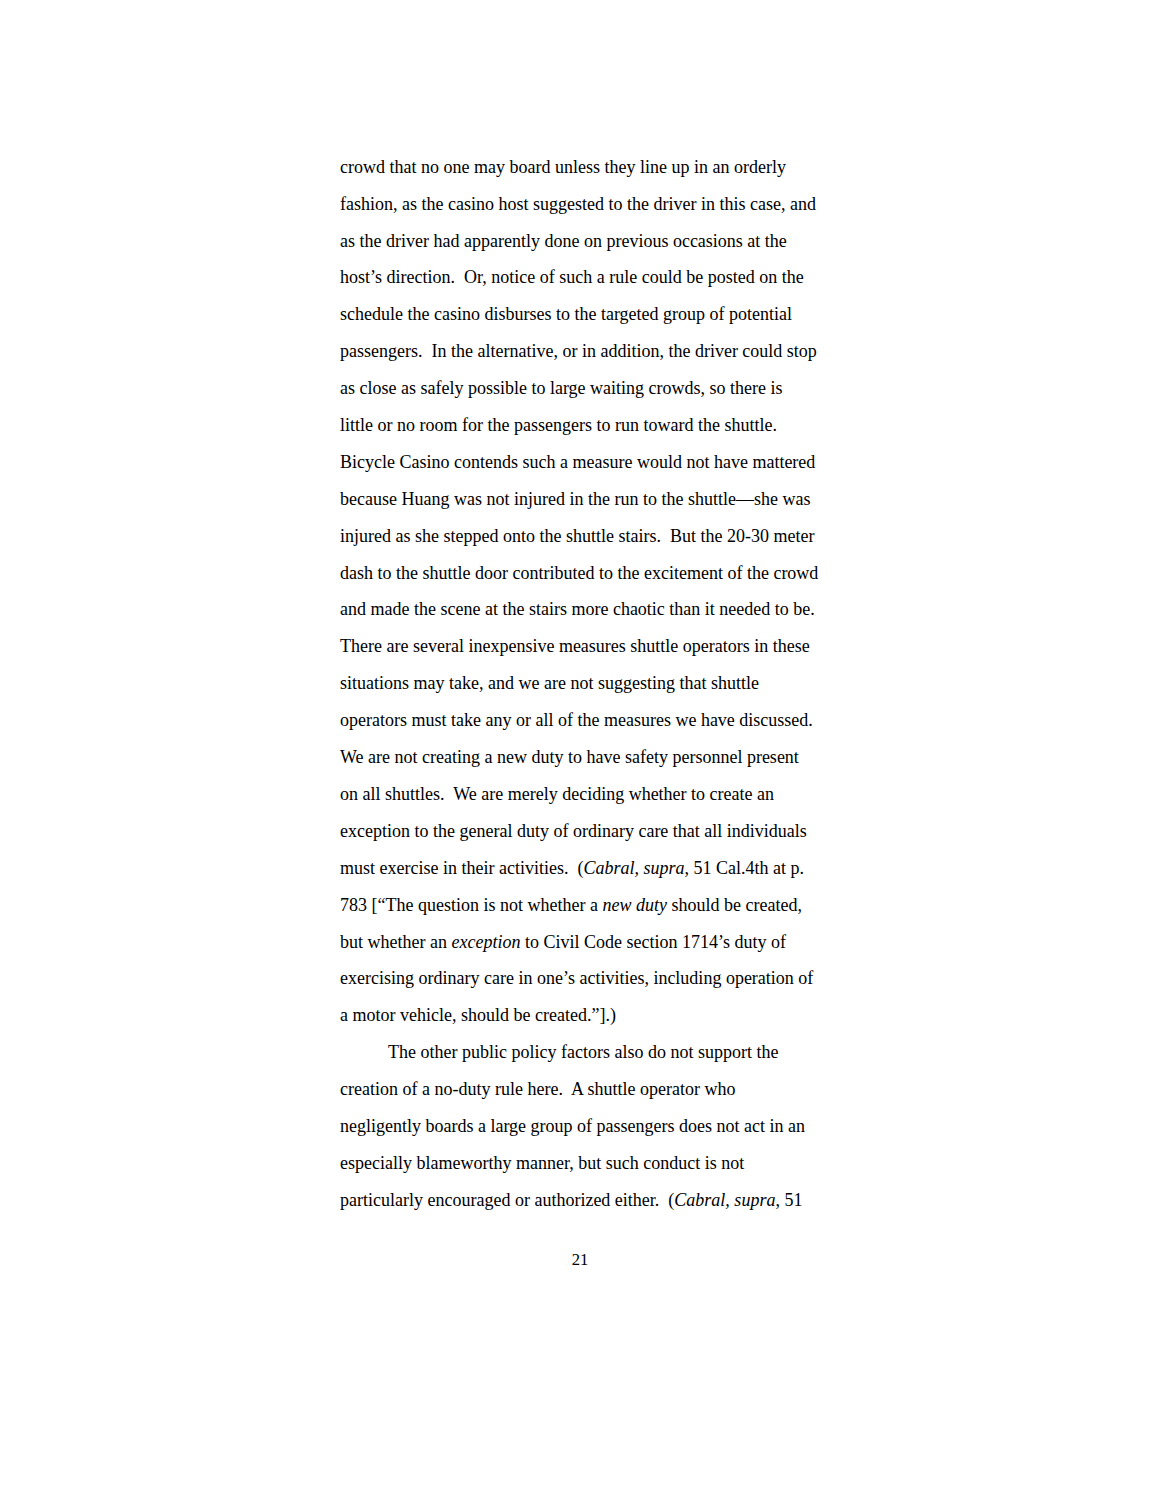crowd that no one may board unless they line up in an orderly fashion, as the casino host suggested to the driver in this case, and as the driver had apparently done on previous occasions at the host’s direction. Or, notice of such a rule could be posted on the schedule the casino disburses to the targeted group of potential passengers. In the alternative, or in addition, the driver could stop as close as safely possible to large waiting crowds, so there is little or no room for the passengers to run toward the shuttle. Bicycle Casino contends such a measure would not have mattered because Huang was not injured in the run to the shuttle—she was injured as she stepped onto the shuttle stairs. But the 20-30 meter dash to the shuttle door contributed to the excitement of the crowd and made the scene at the stairs more chaotic than it needed to be. There are several inexpensive measures shuttle operators in these situations may take, and we are not suggesting that shuttle operators must take any or all of the measures we have discussed. We are not creating a new duty to have safety personnel present on all shuttles. We are merely deciding whether to create an exception to the general duty of ordinary care that all individuals must exercise in their activities. (Cabral, supra, 51 Cal.4th at p. 783 [“The question is not whether a new duty should be created, but whether an exception to Civil Code section 1714’s duty of exercising ordinary care in one’s activities, including operation of a motor vehicle, should be created.”].)
The other public policy factors also do not support the creation of a no-duty rule here. A shuttle operator who negligently boards a large group of passengers does not act in an especially blameworthy manner, but such conduct is not particularly encouraged or authorized either. (Cabral, supra, 51
21